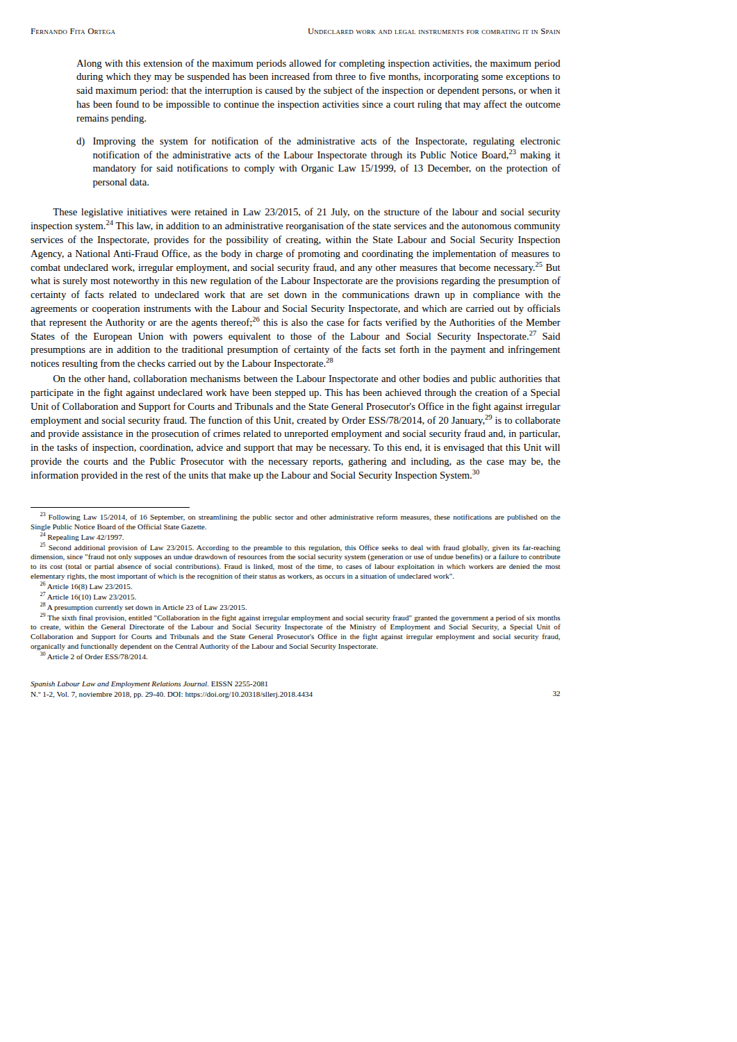Fernando Fita Ortega Undeclared work and legal instruments for combating it in Spain
Along with this extension of the maximum periods allowed for completing inspection activities, the maximum period during which they may be suspended has been increased from three to five months, incorporating some exceptions to said maximum period: that the interruption is caused by the subject of the inspection or dependent persons, or when it has been found to be impossible to continue the inspection activities since a court ruling that may affect the outcome remains pending.
d) Improving the system for notification of the administrative acts of the Inspectorate, regulating electronic notification of the administrative acts of the Labour Inspectorate through its Public Notice Board,23 making it mandatory for said notifications to comply with Organic Law 15/1999, of 13 December, on the protection of personal data.
These legislative initiatives were retained in Law 23/2015, of 21 July, on the structure of the labour and social security inspection system.24 This law, in addition to an administrative reorganisation of the state services and the autonomous community services of the Inspectorate, provides for the possibility of creating, within the State Labour and Social Security Inspection Agency, a National Anti-Fraud Office, as the body in charge of promoting and coordinating the implementation of measures to combat undeclared work, irregular employment, and social security fraud, and any other measures that become necessary.25 But what is surely most noteworthy in this new regulation of the Labour Inspectorate are the provisions regarding the presumption of certainty of facts related to undeclared work that are set down in the communications drawn up in compliance with the agreements or cooperation instruments with the Labour and Social Security Inspectorate, and which are carried out by officials that represent the Authority or are the agents thereof;26 this is also the case for facts verified by the Authorities of the Member States of the European Union with powers equivalent to those of the Labour and Social Security Inspectorate.27 Said presumptions are in addition to the traditional presumption of certainty of the facts set forth in the payment and infringement notices resulting from the checks carried out by the Labour Inspectorate.28
On the other hand, collaboration mechanisms between the Labour Inspectorate and other bodies and public authorities that participate in the fight against undeclared work have been stepped up. This has been achieved through the creation of a Special Unit of Collaboration and Support for Courts and Tribunals and the State General Prosecutor's Office in the fight against irregular employment and social security fraud. The function of this Unit, created by Order ESS/78/2014, of 20 January,29 is to collaborate and provide assistance in the prosecution of crimes related to unreported employment and social security fraud and, in particular, in the tasks of inspection, coordination, advice and support that may be necessary. To this end, it is envisaged that this Unit will provide the courts and the Public Prosecutor with the necessary reports, gathering and including, as the case may be, the information provided in the rest of the units that make up the Labour and Social Security Inspection System.30
23 Following Law 15/2014, of 16 September, on streamlining the public sector and other administrative reform measures, these notifications are published on the Single Public Notice Board of the Official State Gazette.
24 Repealing Law 42/1997.
25 Second additional provision of Law 23/2015. According to the preamble to this regulation, this Office seeks to deal with fraud globally, given its far-reaching dimension, since "fraud not only supposes an undue drawdown of resources from the social security system (generation or use of undue benefits) or a failure to contribute to its cost (total or partial absence of social contributions). Fraud is linked, most of the time, to cases of labour exploitation in which workers are denied the most elementary rights, the most important of which is the recognition of their status as workers, as occurs in a situation of undeclared work".
26 Article 16(8) Law 23/2015.
27 Article 16(10) Law 23/2015.
28 A presumption currently set down in Article 23 of Law 23/2015.
29 The sixth final provision, entitled "Collaboration in the fight against irregular employment and social security fraud" granted the government a period of six months to create, within the General Directorate of the Labour and Social Security Inspectorate of the Ministry of Employment and Social Security, a Special Unit of Collaboration and Support for Courts and Tribunals and the State General Prosecutor's Office in the fight against irregular employment and social security fraud, organically and functionally dependent on the Central Authority of the Labour and Social Security Inspectorate.
30 Article 2 of Order ESS/78/2014.
Spanish Labour Law and Employment Relations Journal. EISSN 2255-2081
N.º 1-2, Vol. 7, noviembre 2018, pp. 29-40. DOI: https://doi.org/10.20318/sllerj.2018.4434
32